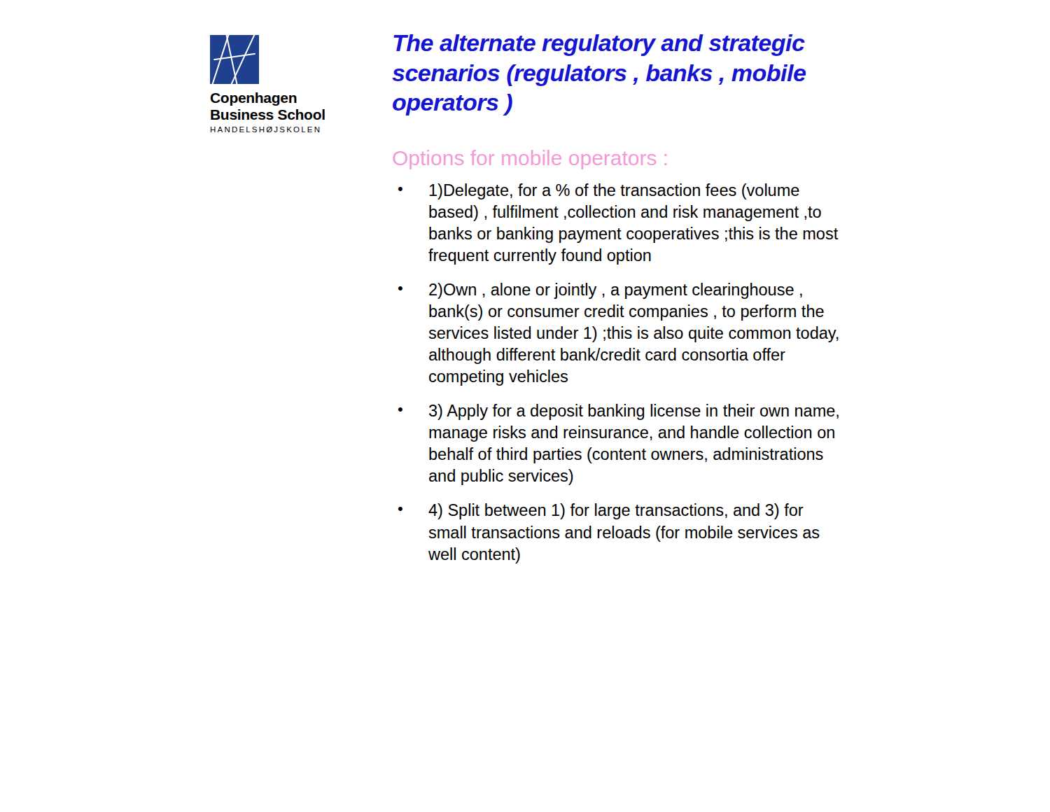Copenhagen
Business School
HANDELSHØJSKOLEN
The alternate regulatory and strategic scenarios (regulators , banks , mobile operators )
Options for mobile operators :
1)Delegate, for a % of the transaction fees (volume based) , fulfilment ,collection and risk management ,to banks or banking payment cooperatives ;this is the most frequent currently found option
2)Own , alone or jointly , a payment clearinghouse , bank(s) or consumer credit companies , to perform the services listed under 1) ;this is also quite common today, although different bank/credit card consortia offer competing vehicles
3) Apply for a deposit banking license in their own name, manage risks and reinsurance, and handle collection on behalf of third parties (content owners, administrations and public services)
4) Split between 1) for large transactions, and 3) for small transactions and reloads (for mobile services as well content)